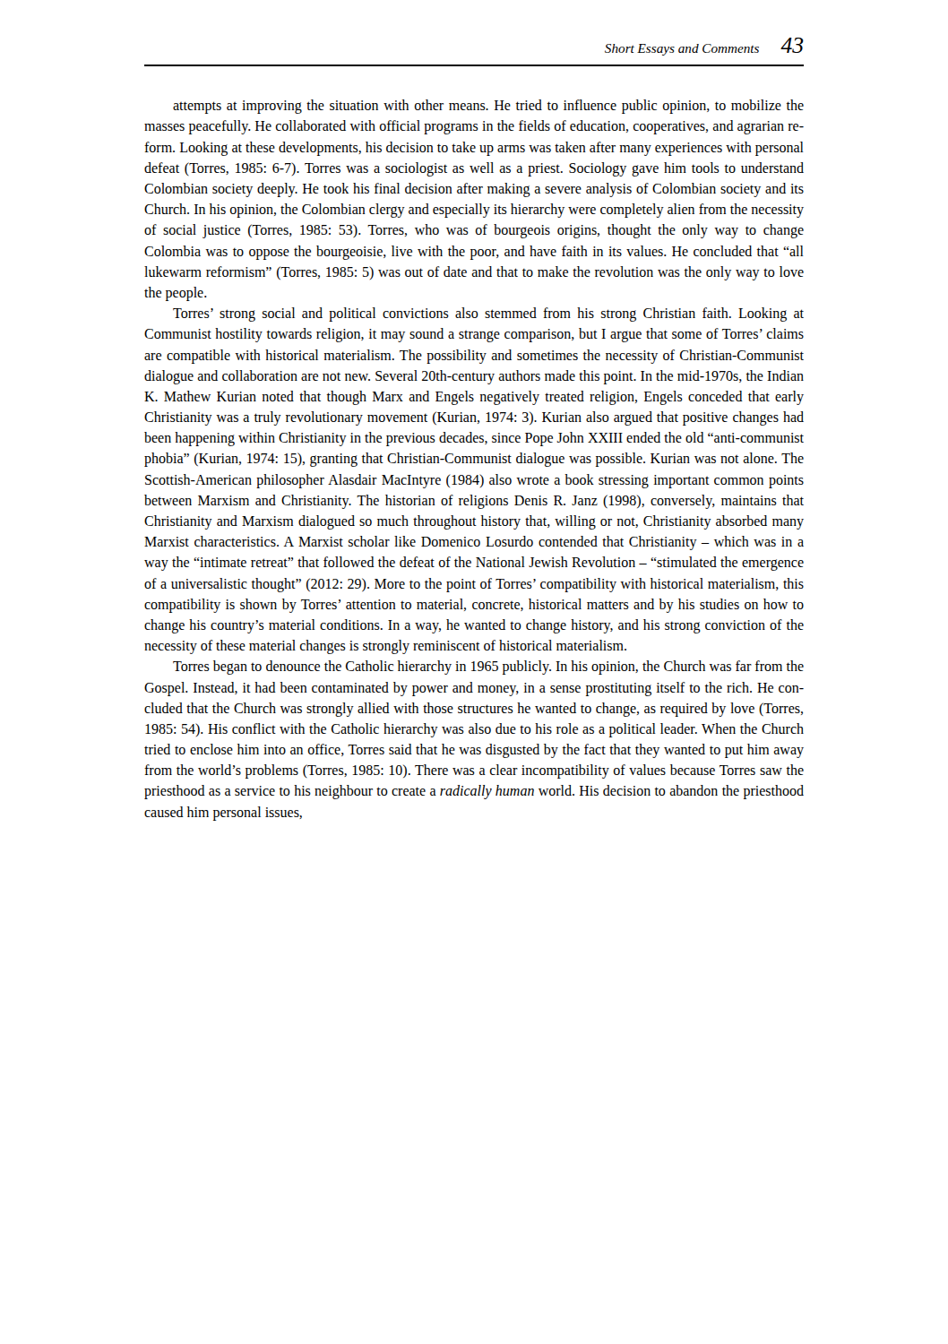Short Essays and Comments 43
attempts at improving the situation with other means. He tried to influence public opinion, to mobilize the masses peacefully. He collaborated with official programs in the fields of education, cooperatives, and agrarian reform. Looking at these developments, his decision to take up arms was taken after many experiences with personal defeat (Torres, 1985: 6-7). Torres was a sociologist as well as a priest. Sociology gave him tools to understand Colombian society deeply. He took his final decision after making a severe analysis of Colombian society and its Church. In his opinion, the Colombian clergy and especially its hierarchy were completely alien from the necessity of social justice (Torres, 1985: 53). Torres, who was of bourgeois origins, thought the only way to change Colombia was to oppose the bourgeoisie, live with the poor, and have faith in its values. He concluded that “all lukewarm reformism” (Torres, 1985: 5) was out of date and that to make the revolution was the only way to love the people.
Torres’ strong social and political convictions also stemmed from his strong Christian faith. Looking at Communist hostility towards religion, it may sound a strange comparison, but I argue that some of Torres’ claims are compatible with historical materialism. The possibility and sometimes the necessity of Christian-Communist dialogue and collaboration are not new. Several 20th-century authors made this point. In the mid-1970s, the Indian K. Mathew Kurian noted that though Marx and Engels negatively treated religion, Engels conceded that early Christianity was a truly revolutionary movement (Kurian, 1974: 3). Kurian also argued that positive changes had been happening within Christianity in the previous decades, since Pope John XXIII ended the old “anti-communist phobia” (Kurian, 1974: 15), granting that Christian-Communist dialogue was possible. Kurian was not alone. The Scottish-American philosopher Alasdair MacIntyre (1984) also wrote a book stressing important common points between Marxism and Christianity. The historian of religions Denis R. Janz (1998), conversely, maintains that Christianity and Marxism dialogued so much throughout history that, willing or not, Christianity absorbed many Marxist characteristics. A Marxist scholar like Domenico Losurdo contended that Christianity – which was in a way the “intimate retreat” that followed the defeat of the National Jewish Revolution – “stimulated the emergence of a universalistic thought” (2012: 29). More to the point of Torres’ compatibility with historical materialism, this compatibility is shown by Torres’ attention to material, concrete, historical matters and by his studies on how to change his country’s material conditions. In a way, he wanted to change history, and his strong conviction of the necessity of these material changes is strongly reminiscent of historical materialism.
Torres began to denounce the Catholic hierarchy in 1965 publicly. In his opinion, the Church was far from the Gospel. Instead, it had been contaminated by power and money, in a sense prostituting itself to the rich. He concluded that the Church was strongly allied with those structures he wanted to change, as required by love (Torres, 1985: 54). His conflict with the Catholic hierarchy was also due to his role as a political leader. When the Church tried to enclose him into an office, Torres said that he was disgusted by the fact that they wanted to put him away from the world’s problems (Torres, 1985: 10). There was a clear incompatibility of values because Torres saw the priesthood as a service to his neighbour to create a radically human world. His decision to abandon the priesthood caused him personal issues,